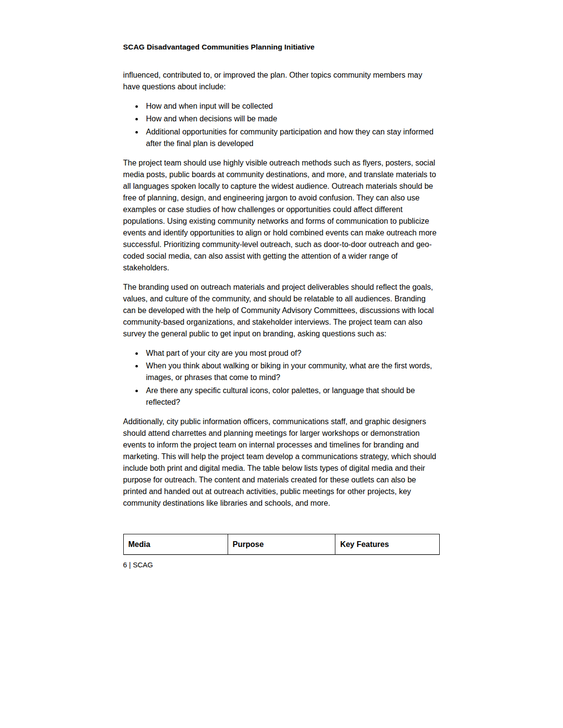SCAG Disadvantaged Communities Planning Initiative
influenced, contributed to, or improved the plan. Other topics community members may have questions about include:
How and when input will be collected
How and when decisions will be made
Additional opportunities for community participation and how they can stay informed after the final plan is developed
The project team should use highly visible outreach methods such as flyers, posters, social media posts, public boards at community destinations, and more, and translate materials to all languages spoken locally to capture the widest audience. Outreach materials should be free of planning, design, and engineering jargon to avoid confusion. They can also use examples or case studies of how challenges or opportunities could affect different populations. Using existing community networks and forms of communication to publicize events and identify opportunities to align or hold combined events can make outreach more successful. Prioritizing community-level outreach, such as door-to-door outreach and geo-coded social media, can also assist with getting the attention of a wider range of stakeholders.
The branding used on outreach materials and project deliverables should reflect the goals, values, and culture of the community, and should be relatable to all audiences. Branding can be developed with the help of Community Advisory Committees, discussions with local community-based organizations, and stakeholder interviews. The project team can also survey the general public to get input on branding, asking questions such as:
What part of your city are you most proud of?
When you think about walking or biking in your community, what are the first words, images, or phrases that come to mind?
Are there any specific cultural icons, color palettes, or language that should be reflected?
Additionally, city public information officers, communications staff, and graphic designers should attend charrettes and planning meetings for larger workshops or demonstration events to inform the project team on internal processes and timelines for branding and marketing. This will help the project team develop a communications strategy, which should include both print and digital media. The table below lists types of digital media and their purpose for outreach. The content and materials created for these outlets can also be printed and handed out at outreach activities, public meetings for other projects, key community destinations like libraries and schools, and more.
| Media | Purpose | Key Features |
| --- | --- | --- |
6 | SCAG